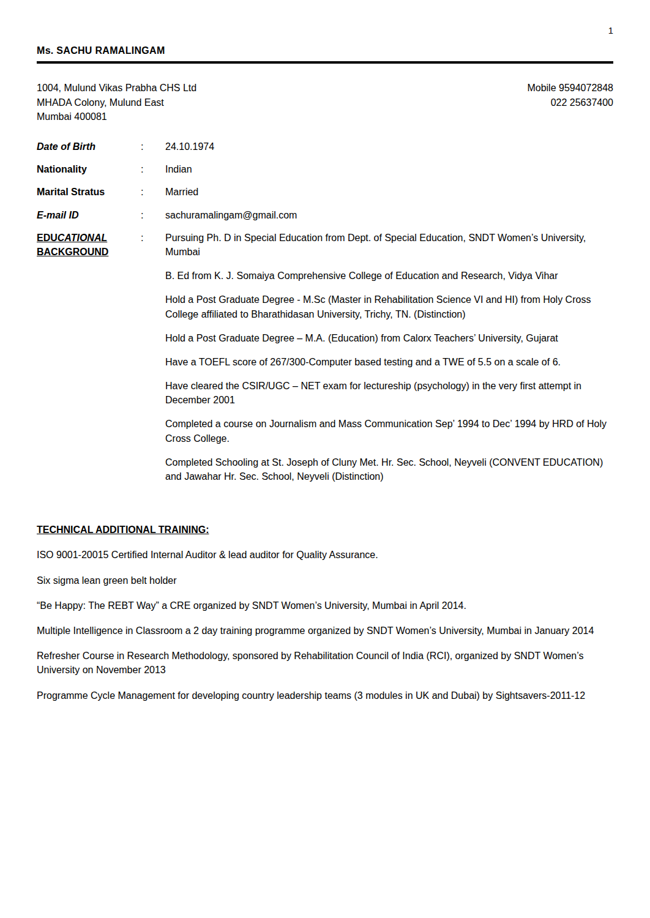1
Ms. SACHU RAMALINGAM
| 1004, Mulund Vikas Prabha CHS Ltd MHADA Colony, Mulund East Mumbai 400081 | Mobile 9594072848 022 25637400 |
| Date of Birth | : | 24.10.1974 |
| Nationality | : | Indian |
| Marital Stratus | : | Married |
| E-mail ID | : | sachuramalingam@gmail.com |
| EDU CATIONAL BACKGROUND | : | Pursuing Ph. D in Special Education from Dept. of Special Education, SNDT Women’s University, Mumbai B. Ed from K. J. Somaiya Comprehensive College of Education and Research, Vidya Vihar Hold a Post Graduate Degree - M.Sc (Master in Rehabilitation Science VI and HI) from Holy Cross College affiliated to Bharathidasan University, Trichy, TN. (Distinction) Hold a Post Graduate Degree – M.A. (Education) from Calorx Teachers’ University, Gujarat Have a TOEFL score of 267/300-Computer based testing and a TWE of 5.5 on a scale of 6. Have cleared the CSIR/UGC – NET exam for lectureship (psychology) in the very first attempt in December 2001 Completed a course on Journalism and Mass Communication Sep’ 1994 to Dec’ 1994 by HRD of Holy Cross College. Completed Schooling at St. Joseph of Cluny Met. Hr. Sec. School, Neyveli (CONVENT EDUCATION) and Jawahar Hr. Sec. School, Neyveli (Distinction) |
TECHNICAL ADDITIONAL TRAINING:
ISO 9001-20015 Certified Internal Auditor & lead auditor for Quality Assurance.
Six sigma lean green belt holder
“Be Happy: The REBT Way” a CRE organized by SNDT Women’s University, Mumbai in April 2014.
Multiple Intelligence in Classroom a 2 day training programme organized by SNDT Women’s University, Mumbai in January 2014
Refresher Course in Research Methodology, sponsored by Rehabilitation Council of India (RCI), organized by SNDT Women’s University on November 2013
Programme Cycle Management for developing country leadership teams (3 modules in UK and Dubai) by Sightsavers-2011-12